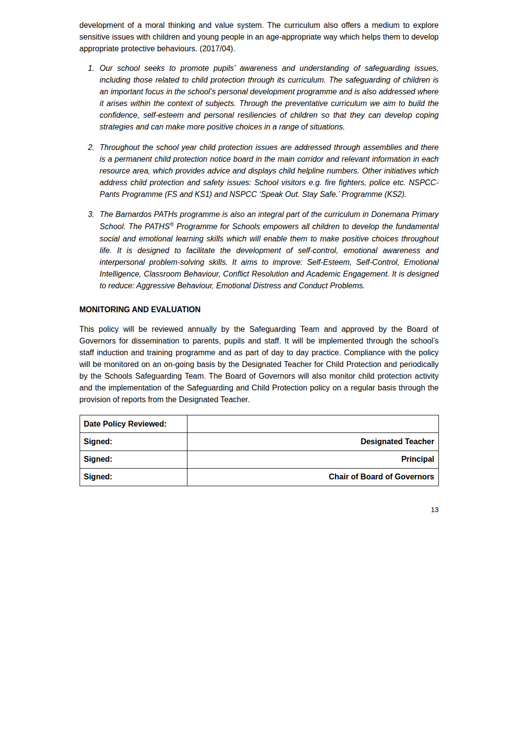development of a moral thinking and value system. The curriculum also offers a medium to explore sensitive issues with children and young people in an age-appropriate way which helps them to develop appropriate protective behaviours. (2017/04).
Our school seeks to promote pupils’ awareness and understanding of safeguarding issues, including those related to child protection through its curriculum. The safeguarding of children is an important focus in the school’s personal development programme and is also addressed where it arises within the context of subjects. Through the preventative curriculum we aim to build the confidence, self-esteem and personal resiliencies of children so that they can develop coping strategies and can make more positive choices in a range of situations.
Throughout the school year child protection issues are addressed through assemblies and there is a permanent child protection notice board in the main corridor and relevant information in each resource area, which provides advice and displays child helpline numbers. Other initiatives which address child protection and safety issues: School visitors e.g. fire fighters, police etc. NSPCC-Pants Programme (FS and KS1) and NSPCC ‘Speak Out. Stay Safe.’ Programme (KS2).
The Barnardos PATHs programme is also an integral part of the curriculum in Donemana Primary School. The PATHS® Programme for Schools empowers all children to develop the fundamental social and emotional learning skills which will enable them to make positive choices throughout life. It is designed to facilitate the development of self-control, emotional awareness and interpersonal problem-solving skills. It aims to improve: Self-Esteem, Self-Control, Emotional Intelligence, Classroom Behaviour, Conflict Resolution and Academic Engagement. It is designed to reduce: Aggressive Behaviour, Emotional Distress and Conduct Problems.
Monitoring and Evaluation
This policy will be reviewed annually by the Safeguarding Team and approved by the Board of Governors for dissemination to parents, pupils and staff. It will be implemented through the school’s staff induction and training programme and as part of day to day practice. Compliance with the policy will be monitored on an on-going basis by the Designated Teacher for Child Protection and periodically by the Schools Safeguarding Team. The Board of Governors will also monitor child protection activity and the implementation of the Safeguarding and Child Protection policy on a regular basis through the provision of reports from the Designated Teacher.
| Date Policy Reviewed: | |
| Signed: | Designated Teacher |
| Signed: | Principal |
| Signed: | Chair of Board of Governors |
13